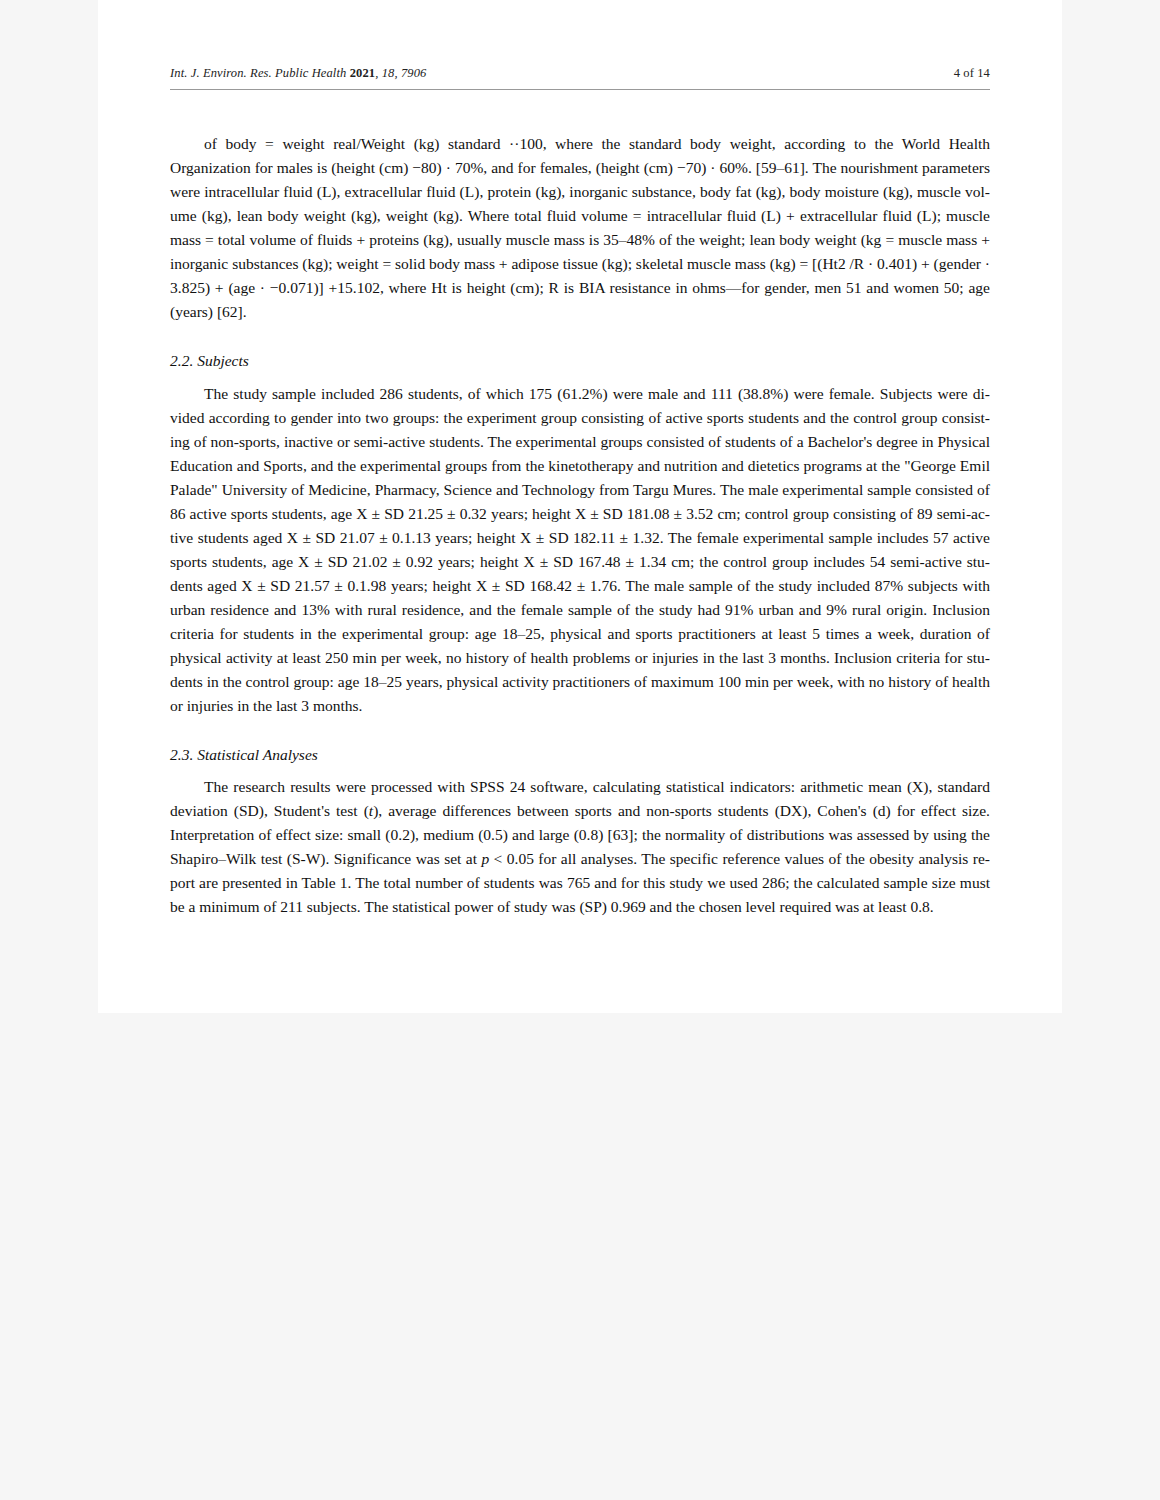Int. J. Environ. Res. Public Health 2021, 18, 7906 4 of 14
of body = weight real/Weight (kg) standard ··100, where the standard body weight, according to the World Health Organization for males is (height (cm) −80) · 70%, and for females, (height (cm) −70) · 60%. [59–61]. The nourishment parameters were intracellular fluid (L), extracellular fluid (L), protein (kg), inorganic substance, body fat (kg), body moisture (kg), muscle volume (kg), lean body weight (kg), weight (kg). Where total fluid volume = intracellular fluid (L) + extracellular fluid (L); muscle mass = total volume of fluids + proteins (kg), usually muscle mass is 35–48% of the weight; lean body weight (kg = muscle mass + inorganic substances (kg); weight = solid body mass + adipose tissue (kg); skeletal muscle mass (kg) = [(Ht2 /R · 0.401) + (gender · 3.825) + (age · −0.071)] +15.102, where Ht is height (cm); R is BIA resistance in ohms—for gender, men 51 and women 50; age (years) [62].
2.2. Subjects
The study sample included 286 students, of which 175 (61.2%) were male and 111 (38.8%) were female. Subjects were divided according to gender into two groups: the experiment group consisting of active sports students and the control group consisting of non-sports, inactive or semi-active students. The experimental groups consisted of students of a Bachelor's degree in Physical Education and Sports, and the experimental groups from the kinetotherapy and nutrition and dietetics programs at the "George Emil Palade" University of Medicine, Pharmacy, Science and Technology from Targu Mures. The male experimental sample consisted of 86 active sports students, age X ± SD 21.25 ± 0.32 years; height X ± SD 181.08 ± 3.52 cm; control group consisting of 89 semi-active students aged X ± SD 21.07 ± 0.1.13 years; height X ± SD 182.11 ± 1.32. The female experimental sample includes 57 active sports students, age X ± SD 21.02 ± 0.92 years; height X ± SD 167.48 ± 1.34 cm; the control group includes 54 semi-active students aged X ± SD 21.57 ± 0.1.98 years; height X ± SD 168.42 ± 1.76. The male sample of the study included 87% subjects with urban residence and 13% with rural residence, and the female sample of the study had 91% urban and 9% rural origin. Inclusion criteria for students in the experimental group: age 18–25, physical and sports practitioners at least 5 times a week, duration of physical activity at least 250 min per week, no history of health problems or injuries in the last 3 months. Inclusion criteria for students in the control group: age 18–25 years, physical activity practitioners of maximum 100 min per week, with no history of health or injuries in the last 3 months.
2.3. Statistical Analyses
The research results were processed with SPSS 24 software, calculating statistical indicators: arithmetic mean (X), standard deviation (SD), Student's test (t), average differences between sports and non-sports students (DX), Cohen's (d) for effect size. Interpretation of effect size: small (0.2), medium (0.5) and large (0.8) [63]; the normality of distributions was assessed by using the Shapiro–Wilk test (S-W). Significance was set at p < 0.05 for all analyses. The specific reference values of the obesity analysis report are presented in Table 1. The total number of students was 765 and for this study we used 286; the calculated sample size must be a minimum of 211 subjects. The statistical power of study was (SP) 0.969 and the chosen level required was at least 0.8.